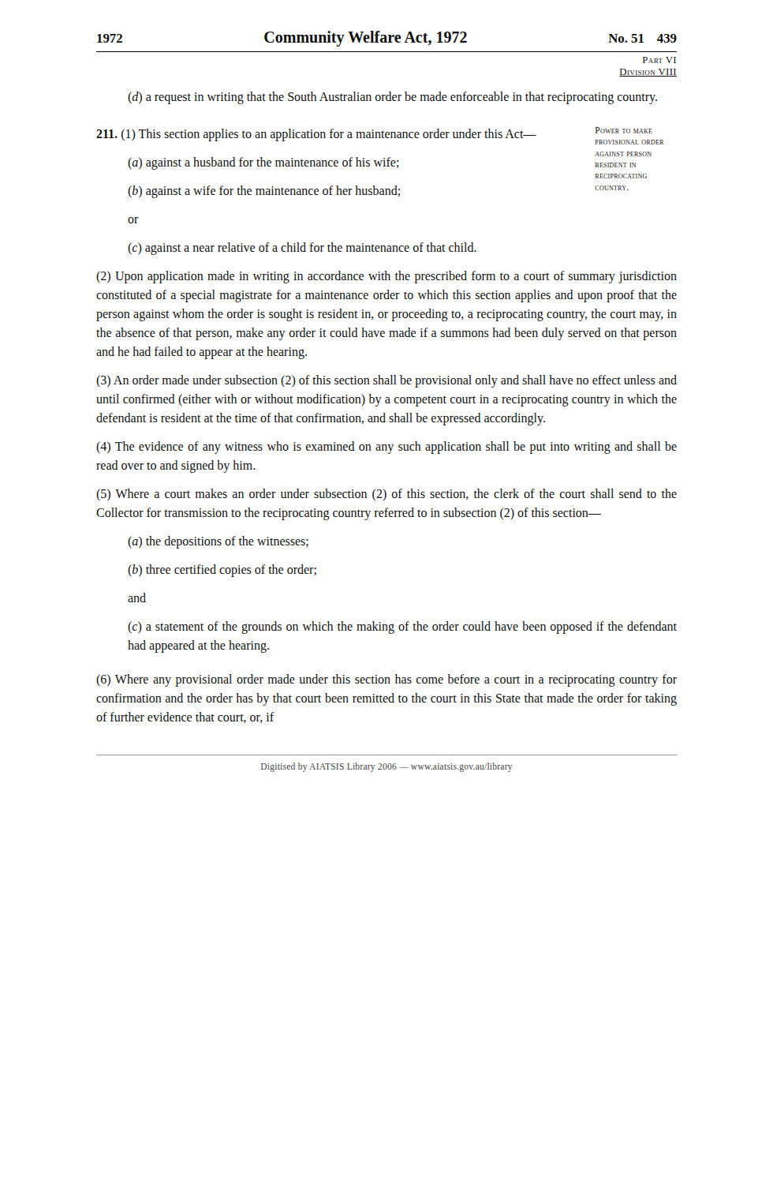1972 Community Welfare Act, 1972 No. 51 439
Part VI Division VIII
(d) a request in writing that the South Australian order be made enforceable in that reciprocating country.
Power to make provisional order against person resident in reciprocating country.
211. (1) This section applies to an application for a maintenance order under this Act—
(a) against a husband for the maintenance of his wife;
(b) against a wife for the maintenance of her husband;
or
(c) against a near relative of a child for the maintenance of that child.
(2) Upon application made in writing in accordance with the prescribed form to a court of summary jurisdiction constituted of a special magistrate for a maintenance order to which this section applies and upon proof that the person against whom the order is sought is resident in, or proceeding to, a reciprocating country, the court may, in the absence of that person, make any order it could have made if a summons had been duly served on that person and he had failed to appear at the hearing.
(3) An order made under subsection (2) of this section shall be provisional only and shall have no effect unless and until confirmed (either with or without modification) by a competent court in a reciprocating country in which the defendant is resident at the time of that confirmation, and shall be expressed accordingly.
(4) The evidence of any witness who is examined on any such application shall be put into writing and shall be read over to and signed by him.
(5) Where a court makes an order under subsection (2) of this section, the clerk of the court shall send to the Collector for transmission to the reciprocating country referred to in subsection (2) of this section—
(a) the depositions of the witnesses;
(b) three certified copies of the order;
and
(c) a statement of the grounds on which the making of the order could have been opposed if the defendant had appeared at the hearing.
(6) Where any provisional order made under this section has come before a court in a reciprocating country for confirmation and the order has by that court been remitted to the court in this State that made the order for taking of further evidence that court, or, if
Digitised by AIATSIS Library 2006 — www.aiatsis.gov.au/library